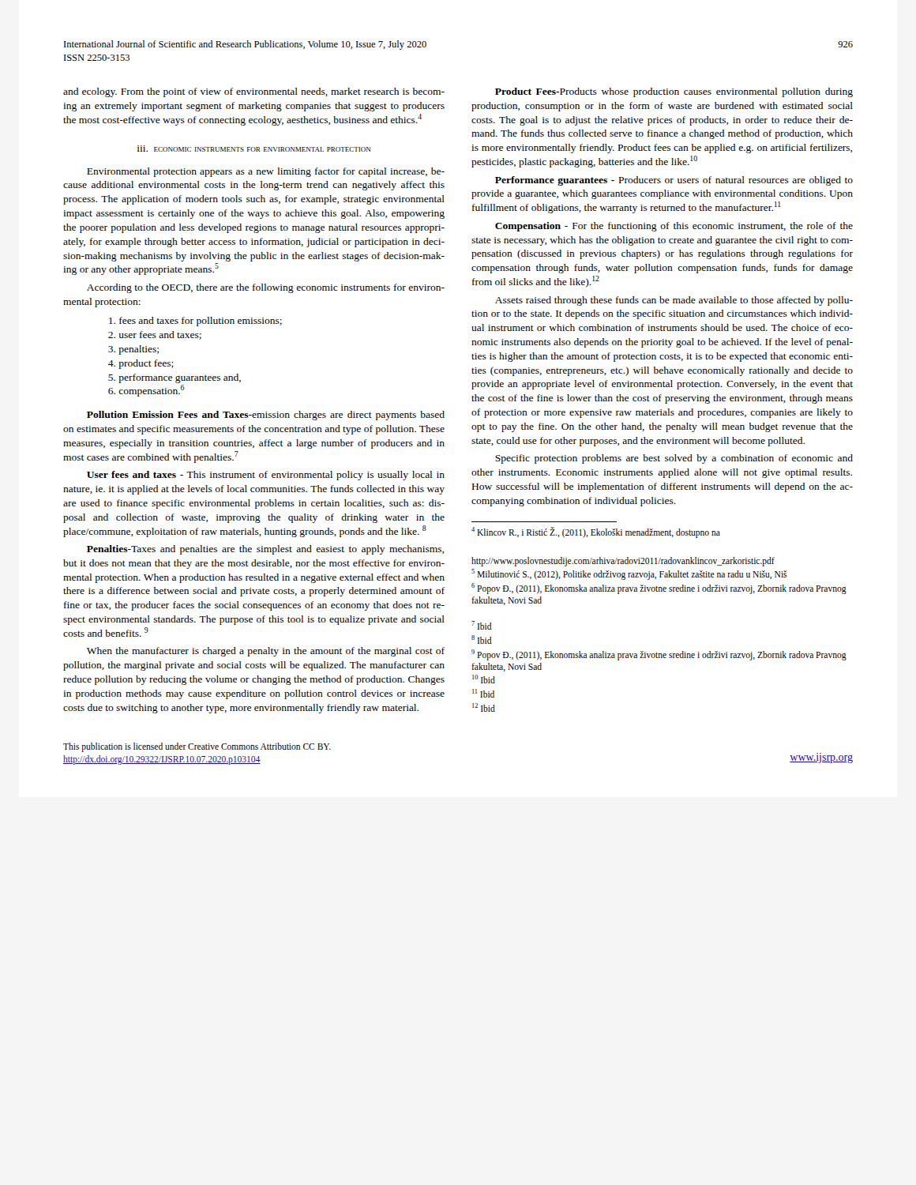International Journal of Scientific and Research Publications, Volume 10, Issue 7, July 2020
ISSN 2250-3153
926
and ecology. From the point of view of environmental needs, market research is becoming an extremely important segment of marketing companies that suggest to producers the most cost-effective ways of connecting ecology, aesthetics, business and ethics.4
III. Economic instruments for environmental protection
Environmental protection appears as a new limiting factor for capital increase, because additional environmental costs in the long-term trend can negatively affect this process. The application of modern tools such as, for example, strategic environmental impact assessment is certainly one of the ways to achieve this goal. Also, empowering the poorer population and less developed regions to manage natural resources appropriately, for example through better access to information, judicial or participation in decision-making mechanisms by involving the public in the earliest stages of decision-making or any other appropriate means.5
According to the OECD, there are the following economic instruments for environmental protection:
fees and taxes for pollution emissions;
user fees and taxes;
penalties;
product fees;
performance guarantees and,
compensation.6
Pollution Emission Fees and Taxes-emission charges are direct payments based on estimates and specific measurements of the concentration and type of pollution. These measures, especially in transition countries, affect a large number of producers and in most cases are combined with penalties.7
User fees and taxes - This instrument of environmental policy is usually local in nature, ie. it is applied at the levels of local communities. The funds collected in this way are used to finance specific environmental problems in certain localities, such as: disposal and collection of waste, improving the quality of drinking water in the place/commune, exploitation of raw materials, hunting grounds, ponds and the like. 8
Penalties-Taxes and penalties are the simplest and easiest to apply mechanisms, but it does not mean that they are the most desirable, nor the most effective for environmental protection. When a production has resulted in a negative external effect and when there is a difference between social and private costs, a properly determined amount of fine or tax, the producer faces the social consequences of an economy that does not respect environmental standards. The purpose of this tool is to equalize private and social costs and benefits. 9
When the manufacturer is charged a penalty in the amount of the marginal cost of pollution, the marginal private and social costs will be equalized. The manufacturer can reduce pollution by reducing the volume or changing the method of production. Changes in production methods may cause expenditure on pollution control devices or increase costs due to switching to another type, more environmentally friendly raw material.
Product Fees-Products whose production causes environmental pollution during production, consumption or in the form of waste are burdened with estimated social costs. The goal is to adjust the relative prices of products, in order to reduce their demand. The funds thus collected serve to finance a changed method of production, which is more environmentally friendly. Product fees can be applied e.g. on artificial fertilizers, pesticides, plastic packaging, batteries and the like.10
Performance guarantees - Producers or users of natural resources are obliged to provide a guarantee, which guarantees compliance with environmental conditions. Upon fulfillment of obligations, the warranty is returned to the manufacturer.11
Compensation - For the functioning of this economic instrument, the role of the state is necessary, which has the obligation to create and guarantee the civil right to compensation (discussed in previous chapters) or has regulations through regulations for compensation through funds, water pollution compensation funds, funds for damage from oil slicks and the like).12
Assets raised through these funds can be made available to those affected by pollution or to the state. It depends on the specific situation and circumstances which individual instrument or which combination of instruments should be used. The choice of economic instruments also depends on the priority goal to be achieved. If the level of penalties is higher than the amount of protection costs, it is to be expected that economic entities (companies, entrepreneurs, etc.) will behave economically rationally and decide to provide an appropriate level of environmental protection. Conversely, in the event that the cost of the fine is lower than the cost of preserving the environment, through means of protection or more expensive raw materials and procedures, companies are likely to opt to pay the fine. On the other hand, the penalty will mean budget revenue that the state, could use for other purposes, and the environment will become polluted.
Specific protection problems are best solved by a combination of economic and other instruments. Economic instruments applied alone will not give optimal results. How successful will be implementation of different instruments will depend on the accompanying combination of individual policies.
4 Klincov R., i Ristić Ž., (2011), Ekološki menadžment, dostupno na
http://www.poslovnestudije.com/arhiva/radovi2011/radovanklincov_zarkoristic.pdf
5 Milutinović S., (2012), Politike održivog razvoja, Fakultet zaštite na radu u Nišu, Niš
6 Popov Đ., (2011), Ekonomska analiza prava životne sredine i održivi razvoj, Zbornik radova Pravnog fakulteta, Novi Sad
7 Ibid
8 Ibid
9 Popov Đ., (2011), Ekonomska analiza prava životne sredine i održivi razvoj, Zbornik radova Pravnog fakulteta, Novi Sad
10 Ibid
11 Ibid
12 Ibid
This publication is licensed under Creative Commons Attribution CC BY.
http://dx.doi.org/10.29322/IJSRP.10.07.2020.p103104
www.ijsrp.org